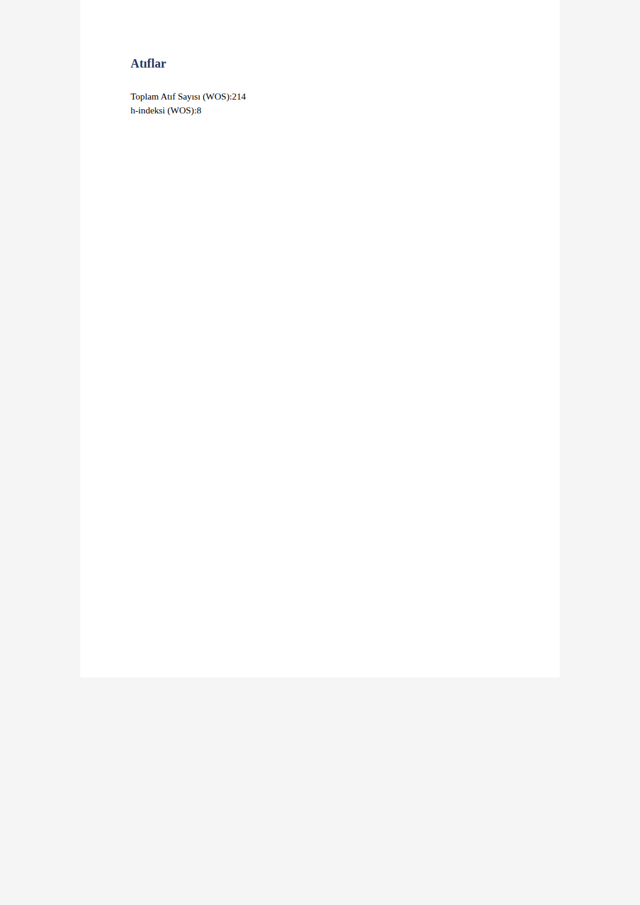Atıflar
Toplam Atıf Sayısı (WOS):214
h-indeksi (WOS):8